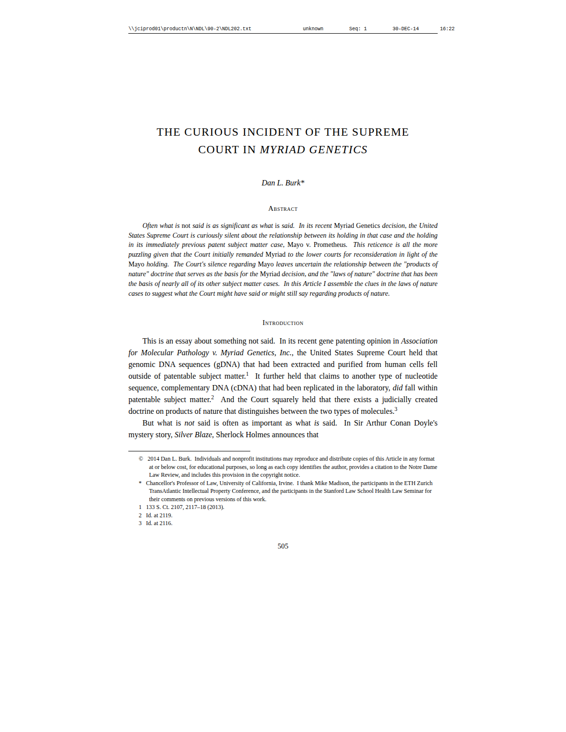\\jciprod01\productn\N\NDL\90-2\NDL202.txt unknown Seq: 1 30-DEC-14 16:22
THE CURIOUS INCIDENT OF THE SUPREME
COURT IN MYRIAD GENETICS
Dan L. Burk*
Abstract
Often what is not said is as significant as what is said. In its recent Myriad Genetics decision, the United States Supreme Court is curiously silent about the relationship between its holding in that case and the holding in its immediately previous patent subject matter case, Mayo v. Prometheus. This reticence is all the more puzzling given that the Court initially remanded Myriad to the lower courts for reconsideration in light of the Mayo holding. The Court's silence regarding Mayo leaves uncertain the relationship between the "products of nature" doctrine that serves as the basis for the Myriad decision, and the "laws of nature" doctrine that has been the basis of nearly all of its other subject matter cases. In this Article I assemble the clues in the laws of nature cases to suggest what the Court might have said or might still say regarding products of nature.
Introduction
This is an essay about something not said. In its recent gene patenting opinion in Association for Molecular Pathology v. Myriad Genetics, Inc., the United States Supreme Court held that genomic DNA sequences (gDNA) that had been extracted and purified from human cells fell outside of patentable subject matter.1 It further held that claims to another type of nucleotide sequence, complementary DNA (cDNA) that had been replicated in the laboratory, did fall within patentable subject matter.2 And the Court squarely held that there exists a judicially created doctrine on products of nature that distinguishes between the two types of molecules.3
But what is not said is often as important as what is said. In Sir Arthur Conan Doyle's mystery story, Silver Blaze, Sherlock Holmes announces that
© 2014 Dan L. Burk. Individuals and nonprofit institutions may reproduce and distribute copies of this Article in any format at or below cost, for educational purposes, so long as each copy identifies the author, provides a citation to the Notre Dame Law Review, and includes this provision in the copyright notice.
* Chancellor's Professor of Law, University of California, Irvine. I thank Mike Madison, the participants in the ETH Zurich TransAtlantic Intellectual Property Conference, and the participants in the Stanford Law School Health Law Seminar for their comments on previous versions of this work.
1 133 S. Ct. 2107, 2117–18 (2013).
2 Id. at 2119.
3 Id. at 2116.
505